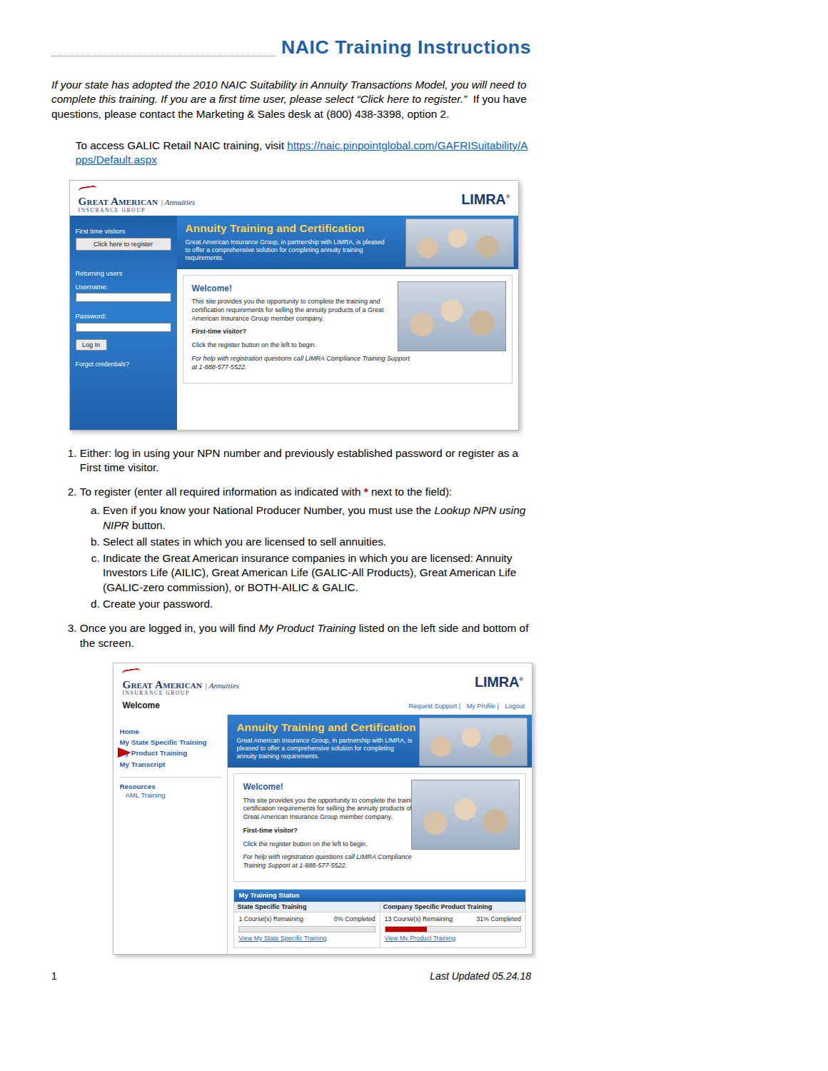NAIC Training Instructions
If your state has adopted the 2010 NAIC Suitability in Annuity Transactions Model, you will need to complete this training. If you are a first time user, please select “Click here to register.” If you have questions, please contact the Marketing & Sales desk at (800) 438-3398, option 2.
To access GALIC Retail NAIC training, visit https://naic.pinpointglobal.com/GAFRISuitability/Apps/Default.aspx
Great American| Annuities INSURANCE GROUP
LIMRA®
First time visitors
Click here to register
Returning users
Username:
Password:
Log In
Forgot credentials?
Annuity Training and Certification
Great American Insurance Group, in partnership with LIMRA, is pleased to offer a comprehensive solution for completing annuity training requirements.
Welcome!
This site provides you the opportunity to complete the training and certification requirements for selling the annuity products of a Great American Insurance Group member company.
First-time visitor?
Click the register button on the left to begin.
For help with registration questions call LIMRA Compliance Training Support at 1-888-577-5522.
Either: log in using your NPN number and previously established password or register as a First time visitor.
To register (enter all required information as indicated with * next to the field):
Even if you know your National Producer Number, you must use the Lookup NPN using NIPR button.
Select all states in which you are licensed to sell annuities.
Indicate the Great American insurance companies in which you are licensed: Annuity Investors Life (AILIC), Great American Life (GALIC-All Products), Great American Life (GALIC-zero commission), or BOTH-AILIC & GALIC.
Create your password.
Once you are logged in, you will find My Product Training listed on the left side and bottom of the screen.
Great American| Annuities INSURANCE GROUP
LIMRA®
Welcome Request Support | My Profile | Logout
Home My State Specific Training My Product Training My Transcript
Resources
AML Training
Annuity Training and Certification
Great American Insurance Group, in partnership with LIMRA, is pleased to offer a comprehensive solution for completing annuity training requirements.
Welcome!
This site provides you the opportunity to complete the training and certification requirements for selling the annuity products of a Great American Insurance Group member company.
First-time visitor?
Click the register button on the left to begin.
For help with registration questions call LIMRA Compliance Training Support at 1-888-577-5522.
My Training Status
State Specific Training
1 Course(s) Remaining 0% Completed
View My State Specific Training
Company Specific Product Training
13 Course(s) Remaining 31% Completed
View My Product Training
1 Last Updated 05.24.18